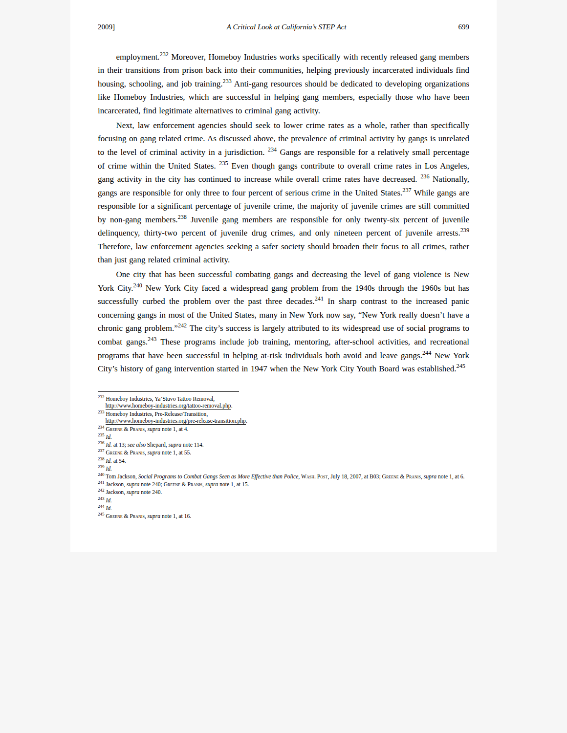2009] A Critical Look at California’s STEP Act 699
employment.232 Moreover, Homeboy Industries works specifically with recently released gang members in their transitions from prison back into their communities, helping previously incarcerated individuals find housing, schooling, and job training.233 Anti-gang resources should be dedicated to developing organizations like Homeboy Industries, which are successful in helping gang members, especially those who have been incarcerated, find legitimate alternatives to criminal gang activity.
Next, law enforcement agencies should seek to lower crime rates as a whole, rather than specifically focusing on gang related crime. As discussed above, the prevalence of criminal activity by gangs is unrelated to the level of criminal activity in a jurisdiction. 234 Gangs are responsible for a relatively small percentage of crime within the United States. 235 Even though gangs contribute to overall crime rates in Los Angeles, gang activity in the city has continued to increase while overall crime rates have decreased. 236 Nationally, gangs are responsible for only three to four percent of serious crime in the United States.237 While gangs are responsible for a significant percentage of juvenile crime, the majority of juvenile crimes are still committed by non-gang members.238 Juvenile gang members are responsible for only twenty-six percent of juvenile delinquency, thirty-two percent of juvenile drug crimes, and only nineteen percent of juvenile arrests.239 Therefore, law enforcement agencies seeking a safer society should broaden their focus to all crimes, rather than just gang related criminal activity.
One city that has been successful combating gangs and decreasing the level of gang violence is New York City.240 New York City faced a widespread gang problem from the 1940s through the 1960s but has successfully curbed the problem over the past three decades.241 In sharp contrast to the increased panic concerning gangs in most of the United States, many in New York now say, “New York really doesn’t have a chronic gang problem.”242 The city’s success is largely attributed to its widespread use of social programs to combat gangs.243 These programs include job training, mentoring, after-school activities, and recreational programs that have been successful in helping at-risk individuals both avoid and leave gangs.244 New York City’s history of gang intervention started in 1947 when the New York City Youth Board was established.245
232 Homeboy Industries, Ya’Stuvo Tattoo Removal,
http://www.homeboy-industries.org/tattoo-removal.php.
233 Homeboy Industries, Pre-Release/Transition,
http://www.homeboy-industries.org/pre-release-transition.php.
234 Greene & Pranis, supra note 1, at 4.
235 Id.
236 Id. at 13; see also Shepard, supra note 114.
237 Greene & Pranis, supra note 1, at 55.
238 Id. at 54.
239 Id.
240 Tom Jackson, Social Programs to Combat Gangs Seen as More Effective than Police, Wash. Post, July 18, 2007, at B03; Greene & Pranis, supra note 1, at 6.
241 Jackson, supra note 240; Greene & Pranis, supra note 1, at 15.
242 Jackson, supra note 240.
243 Id.
244 Id.
245 Greene & Pranis, supra note 1, at 16.